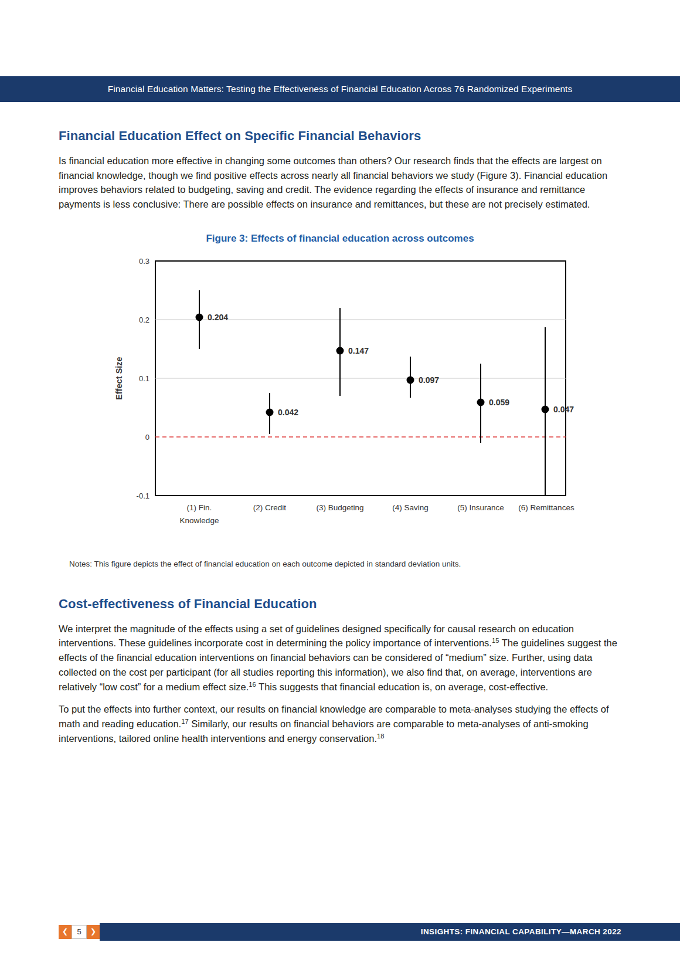Financial Education Matters: Testing the Effectiveness of Financial Education Across 76 Randomized Experiments
Financial Education Effect on Specific Financial Behaviors
Is financial education more effective in changing some outcomes than others? Our research finds that the effects are largest on financial knowledge, though we find positive effects across nearly all financial behaviors we study (Figure 3). Financial education improves behaviors related to budgeting, saving and credit. The evidence regarding the effects of insurance and remittance payments is less conclusive: There are possible effects on insurance and remittances, but these are not precisely estimated.
Figure 3: Effects of financial education across outcomes
0.3 0.2 0.1 0 -0.1 Effect Size Series 1: Fin. Knowledge 0.204 0.204 0.042 0.147 0.097 0.059 0.047 (1) Fin. Knowledge (2) Credit (3) Budgeting (4) Saving (5) Insurance (6) Remittances
Notes: This figure depicts the effect of financial education on each outcome depicted in standard deviation units.
Cost-effectiveness of Financial Education
We interpret the magnitude of the effects using a set of guidelines designed specifically for causal research on education interventions. These guidelines incorporate cost in determining the policy importance of interventions.15 The guidelines suggest the effects of the financial education interventions on financial behaviors can be considered of “medium” size. Further, using data collected on the cost per participant (for all studies reporting this information), we also find that, on average, interventions are relatively “low cost” for a medium effect size.16 This suggests that financial education is, on average, cost-effective.
To put the effects into further context, our results on financial knowledge are comparable to meta-analyses studying the effects of math and reading education.17 Similarly, our results on financial behaviors are comparable to meta-analyses of anti-smoking interventions, tailored online health interventions and energy conservation.18
❮
5
❯
INSIGHTS: FINANCIAL CAPABILITY—MARCH 2022